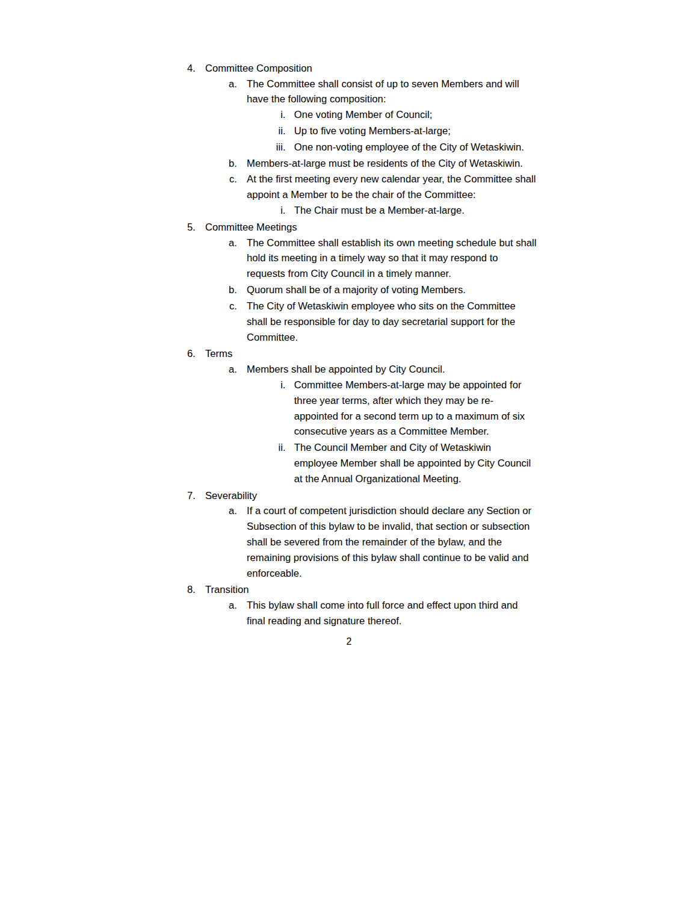Committee Composition
The Committee shall consist of up to seven Members and will have the following composition:
One voting Member of Council;
Up to five voting Members-at-large;
One non-voting employee of the City of Wetaskiwin.
Members-at-large must be residents of the City of Wetaskiwin.
At the first meeting every new calendar year, the Committee shall appoint a Member to be the chair of the Committee:
The Chair must be a Member-at-large.
Committee Meetings
The Committee shall establish its own meeting schedule but shall hold its meeting in a timely way so that it may respond to requests from City Council in a timely manner.
Quorum shall be of a majority of voting Members.
The City of Wetaskiwin employee who sits on the Committee shall be responsible for day to day secretarial support for the Committee.
Terms
Members shall be appointed by City Council.
Committee Members-at-large may be appointed for three year terms, after which they may be re-appointed for a second term up to a maximum of six consecutive years as a Committee Member.
The Council Member and City of Wetaskiwin employee Member shall be appointed by City Council at the Annual Organizational Meeting.
Severability
If a court of competent jurisdiction should declare any Section or Subsection of this bylaw to be invalid, that section or subsection shall be severed from the remainder of the bylaw, and the remaining provisions of this bylaw shall continue to be valid and enforceable.
Transition
This bylaw shall come into full force and effect upon third and final reading and signature thereof.
2